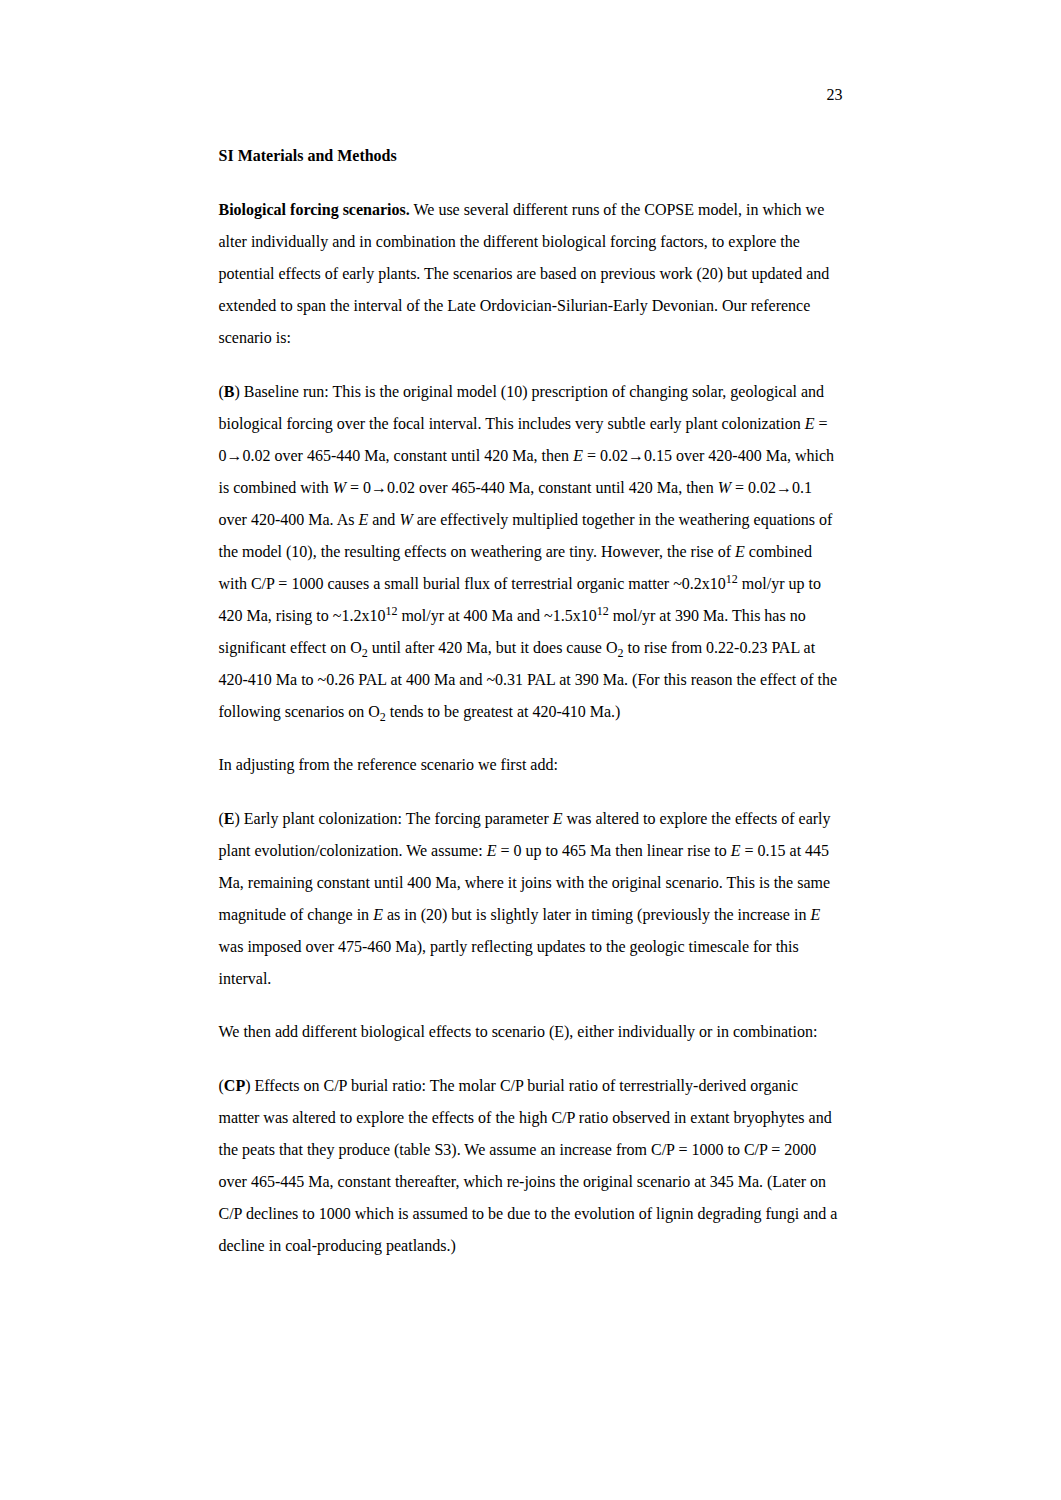23
SI Materials and Methods
Biological forcing scenarios. We use several different runs of the COPSE model, in which we alter individually and in combination the different biological forcing factors, to explore the potential effects of early plants. The scenarios are based on previous work (20) but updated and extended to span the interval of the Late Ordovician-Silurian-Early Devonian. Our reference scenario is:
(B) Baseline run: This is the original model (10) prescription of changing solar, geological and biological forcing over the focal interval. This includes very subtle early plant colonization E = 0→0.02 over 465-440 Ma, constant until 420 Ma, then E = 0.02→0.15 over 420-400 Ma, which is combined with W = 0→0.02 over 465-440 Ma, constant until 420 Ma, then W = 0.02→0.1 over 420-400 Ma. As E and W are effectively multiplied together in the weathering equations of the model (10), the resulting effects on weathering are tiny. However, the rise of E combined with C/P = 1000 causes a small burial flux of terrestrial organic matter ~0.2x1012 mol/yr up to 420 Ma, rising to ~1.2x1012 mol/yr at 400 Ma and ~1.5x1012 mol/yr at 390 Ma. This has no significant effect on O2 until after 420 Ma, but it does cause O2 to rise from 0.22-0.23 PAL at 420-410 Ma to ~0.26 PAL at 400 Ma and ~0.31 PAL at 390 Ma. (For this reason the effect of the following scenarios on O2 tends to be greatest at 420-410 Ma.)
In adjusting from the reference scenario we first add:
(E) Early plant colonization: The forcing parameter E was altered to explore the effects of early plant evolution/colonization. We assume: E = 0 up to 465 Ma then linear rise to E = 0.15 at 445 Ma, remaining constant until 400 Ma, where it joins with the original scenario. This is the same magnitude of change in E as in (20) but is slightly later in timing (previously the increase in E was imposed over 475-460 Ma), partly reflecting updates to the geologic timescale for this interval.
We then add different biological effects to scenario (E), either individually or in combination:
(CP) Effects on C/P burial ratio: The molar C/P burial ratio of terrestrially-derived organic matter was altered to explore the effects of the high C/P ratio observed in extant bryophytes and the peats that they produce (table S3). We assume an increase from C/P = 1000 to C/P = 2000 over 465-445 Ma, constant thereafter, which re-joins the original scenario at 345 Ma. (Later on C/P declines to 1000 which is assumed to be due to the evolution of lignin degrading fungi and a decline in coal-producing peatlands.)